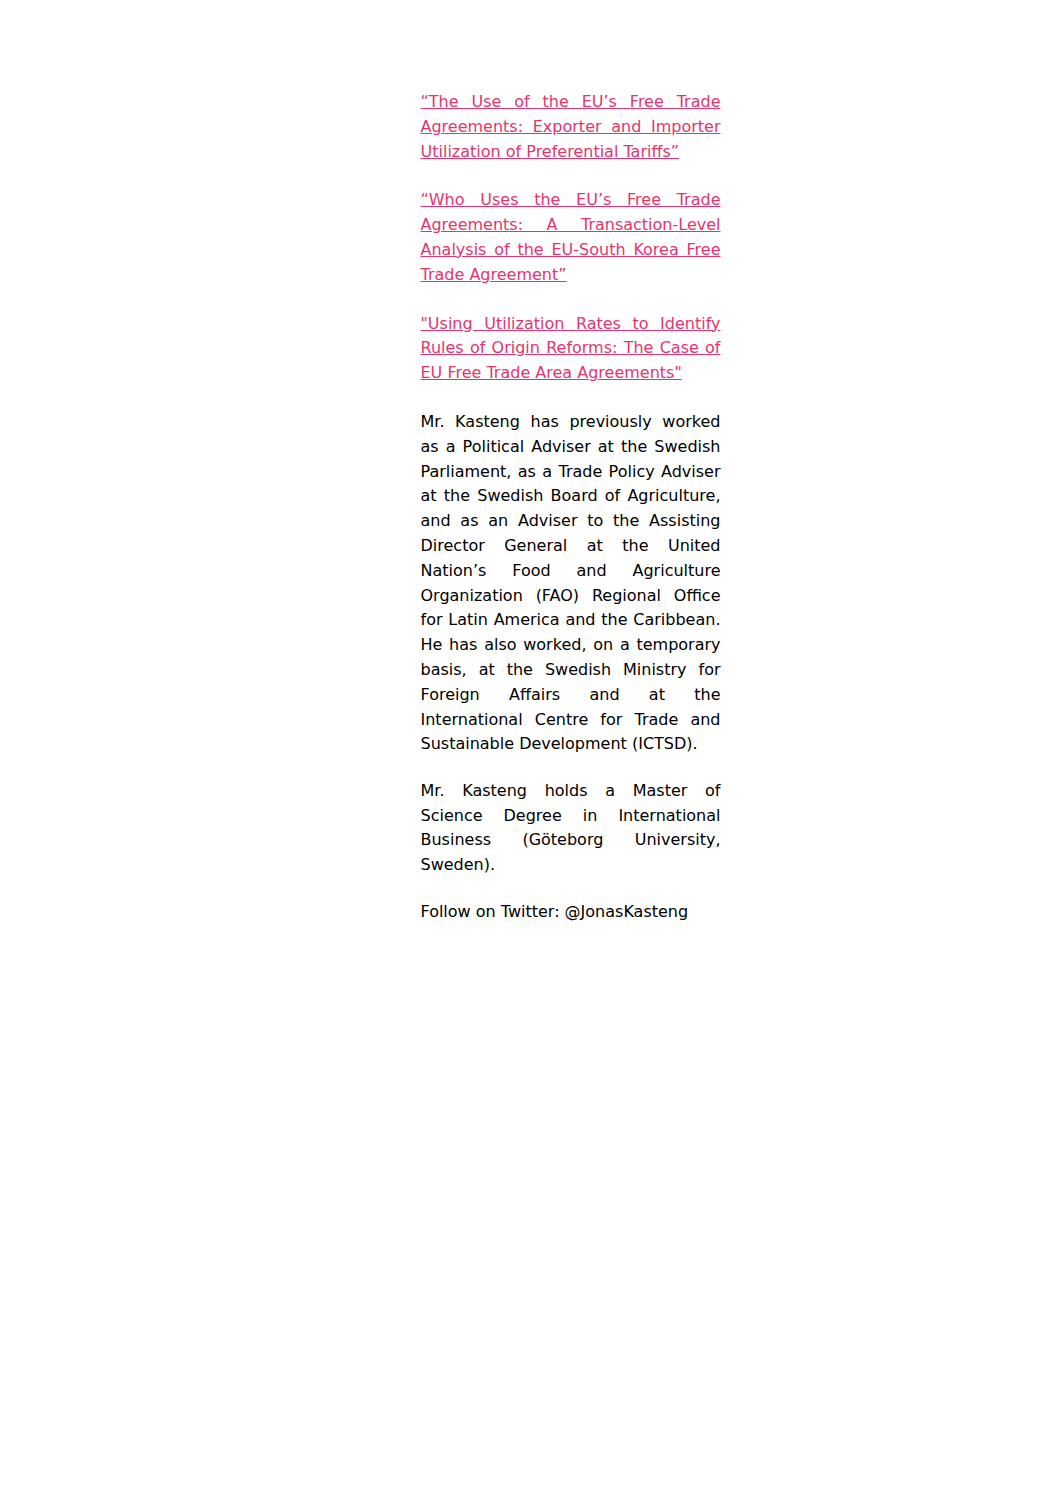“The Use of the EU’s Free Trade Agreements: Exporter and Importer Utilization of Preferential Tariffs”
“Who Uses the EU’s Free Trade Agreements: A Transaction-Level Analysis of the EU-South Korea Free Trade Agreement”
"Using Utilization Rates to Identify Rules of Origin Reforms: The Case of EU Free Trade Area Agreements"
Mr. Kasteng has previously worked as a Political Adviser at the Swedish Parliament, as a Trade Policy Adviser at the Swedish Board of Agriculture, and as an Adviser to the Assisting Director General at the United Nation’s Food and Agriculture Organization (FAO) Regional Office for Latin America and the Caribbean. He has also worked, on a temporary basis, at the Swedish Ministry for Foreign Affairs and at the International Centre for Trade and Sustainable Development (ICTSD).
Mr. Kasteng holds a Master of Science Degree in International Business (Göteborg University, Sweden).
Follow on Twitter: @JonasKasteng